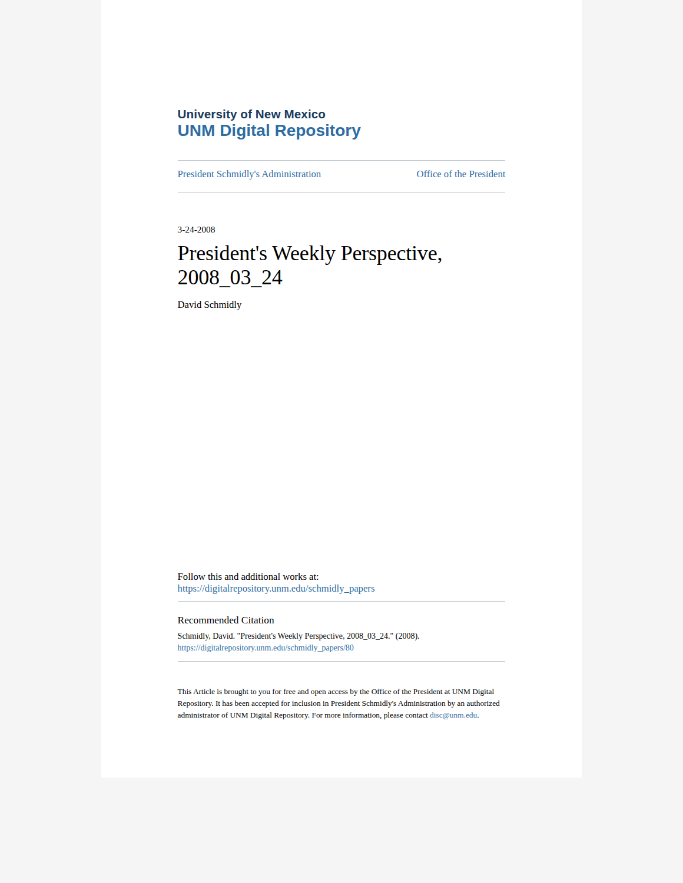University of New Mexico
UNM Digital Repository
President Schmidly's Administration
Office of the President
3-24-2008
President's Weekly Perspective, 2008_03_24
David Schmidly
Follow this and additional works at: https://digitalrepository.unm.edu/schmidly_papers
Recommended Citation
Schmidly, David. "President's Weekly Perspective, 2008_03_24." (2008). https://digitalrepository.unm.edu/schmidly_papers/80
This Article is brought to you for free and open access by the Office of the President at UNM Digital Repository. It has been accepted for inclusion in President Schmidly's Administration by an authorized administrator of UNM Digital Repository. For more information, please contact disc@unm.edu.